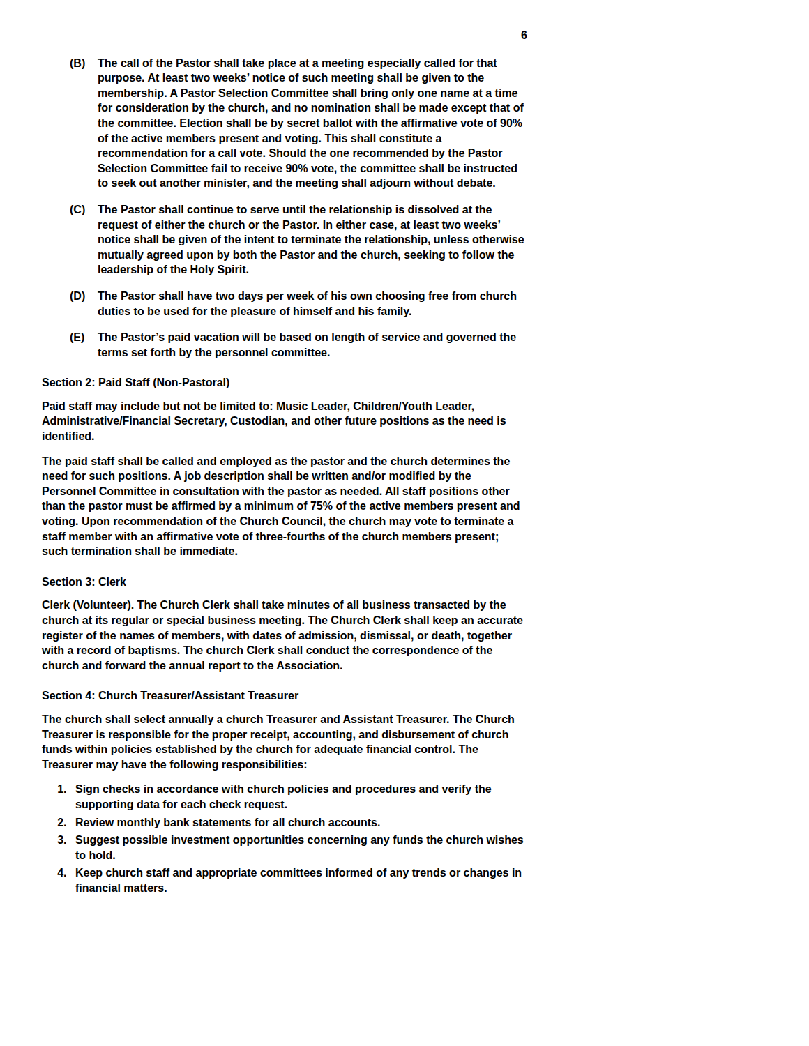6
(B) The call of the Pastor shall take place at a meeting especially called for that purpose. At least two weeks’ notice of such meeting shall be given to the membership. A Pastor Selection Committee shall bring only one name at a time for consideration by the church, and no nomination shall be made except that of the committee. Election shall be by secret ballot with the affirmative vote of 90% of the active members present and voting. This shall constitute a recommendation for a call vote. Should the one recommended by the Pastor Selection Committee fail to receive 90% vote, the committee shall be instructed to seek out another minister, and the meeting shall adjourn without debate.
(C) The Pastor shall continue to serve until the relationship is dissolved at the request of either the church or the Pastor. In either case, at least two weeks’ notice shall be given of the intent to terminate the relationship, unless otherwise mutually agreed upon by both the Pastor and the church, seeking to follow the leadership of the Holy Spirit.
(D) The Pastor shall have two days per week of his own choosing free from church duties to be used for the pleasure of himself and his family.
(E) The Pastor’s paid vacation will be based on length of service and governed the terms set forth by the personnel committee.
Section 2: Paid Staff (Non-Pastoral)
Paid staff may include but not be limited to: Music Leader, Children/Youth Leader, Administrative/Financial Secretary, Custodian, and other future positions as the need is identified.
The paid staff shall be called and employed as the pastor and the church determines the need for such positions. A job description shall be written and/or modified by the Personnel Committee in consultation with the pastor as needed. All staff positions other than the pastor must be affirmed by a minimum of 75% of the active members present and voting. Upon recommendation of the Church Council, the church may vote to terminate a staff member with an affirmative vote of three-fourths of the church members present; such termination shall be immediate.
Section 3: Clerk
Clerk (Volunteer). The Church Clerk shall take minutes of all business transacted by the church at its regular or special business meeting. The Church Clerk shall keep an accurate register of the names of members, with dates of admission, dismissal, or death, together with a record of baptisms. The church Clerk shall conduct the correspondence of the church and forward the annual report to the Association.
Section 4: Church Treasurer/Assistant Treasurer
The church shall select annually a church Treasurer and Assistant Treasurer. The Church Treasurer is responsible for the proper receipt, accounting, and disbursement of church funds within policies established by the church for adequate financial control. The Treasurer may have the following responsibilities:
Sign checks in accordance with church policies and procedures and verify the supporting data for each check request.
Review monthly bank statements for all church accounts.
Suggest possible investment opportunities concerning any funds the church wishes to hold.
Keep church staff and appropriate committees informed of any trends or changes in financial matters.